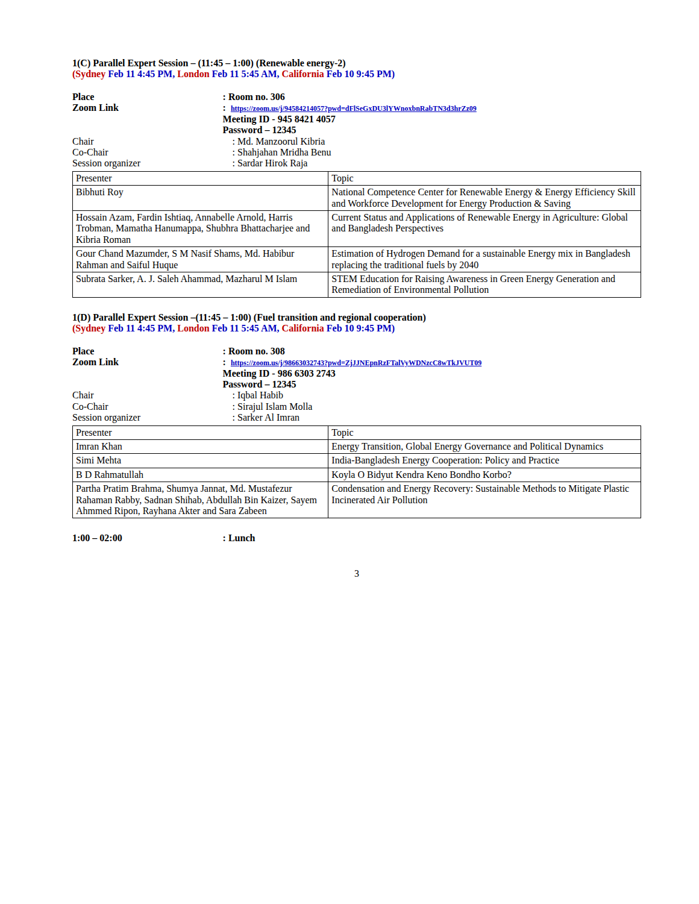1(C) Parallel Expert Session – (11:45 – 1:00) (Renewable energy-2)
(Sydney Feb 11 4:45 PM, London Feb 11 5:45 AM, California Feb 10 9:45 PM)
| Place | : Room no. 306 |
| Zoom Link | : https://zoom.us/j/94584214057?pwd=dFlSeGxDU3lYWnoxbnRabTN3d3hrZz09 |
| | Meeting ID - 945 8421 4057 |
| | Password – 12345 |
| Chair | : Md. Manzoorul Kibria |
| Co-Chair | : Shahjahan Mridha Benu |
| Session organizer | : Sardar Hirok Raja |
| Presenter | Topic |
| --- | --- |
| Bibhuti Roy | National Competence Center for Renewable Energy & Energy Efficiency Skill and Workforce Development for Energy Production & Saving |
| Hossain Azam, Fardin Ishtiaq, Annabelle Arnold, Harris Trobman, Mamatha Hanumappa, Shubhra Bhattacharjee and Kibria Roman | Current Status and Applications of Renewable Energy in Agriculture: Global and Bangladesh Perspectives |
| Gour Chand Mazumder, S M Nasif Shams, Md. Habibur Rahman and Saiful Huque | Estimation of Hydrogen Demand for a sustainable Energy mix in Bangladesh replacing the traditional fuels by 2040 |
| Subrata Sarker, A. J. Saleh Ahammad, Mazharul M Islam | STEM Education for Raising Awareness in Green Energy Generation and Remediation of Environmental Pollution |
1(D) Parallel Expert Session –(11:45 – 1:00) (Fuel transition and regional cooperation)
(Sydney Feb 11 4:45 PM, London Feb 11 5:45 AM, California Feb 10 9:45 PM)
| Place | : Room no. 308 |
| Zoom Link | : https://zoom.us/j/98663032743?pwd=ZjJJNEpnRzFTalVyWDNzcC8wTkJVUT09 |
| | Meeting ID - 986 6303 2743 |
| | Password – 12345 |
| Chair | : Iqbal Habib |
| Co-Chair | : Sirajul Islam Molla |
| Session organizer | : Sarker Al Imran |
| Presenter | Topic |
| --- | --- |
| Imran Khan | Energy Transition, Global Energy Governance and Political Dynamics |
| Simi Mehta | India-Bangladesh Energy Cooperation: Policy and Practice |
| B D Rahmatullah | Koyla O Bidyut Kendra Keno Bondho Korbo? |
| Partha Pratim Brahma, Shumya Jannat, Md. Mustafezur Rahaman Rabby, Sadnan Shihab, Abdullah Bin Kaizer, Sayem Ahmmed Ripon, Rayhana Akter and Sara Zabeen | Condensation and Energy Recovery: Sustainable Methods to Mitigate Plastic Incinerated Air Pollution |
1:00 – 02:00: Lunch
3